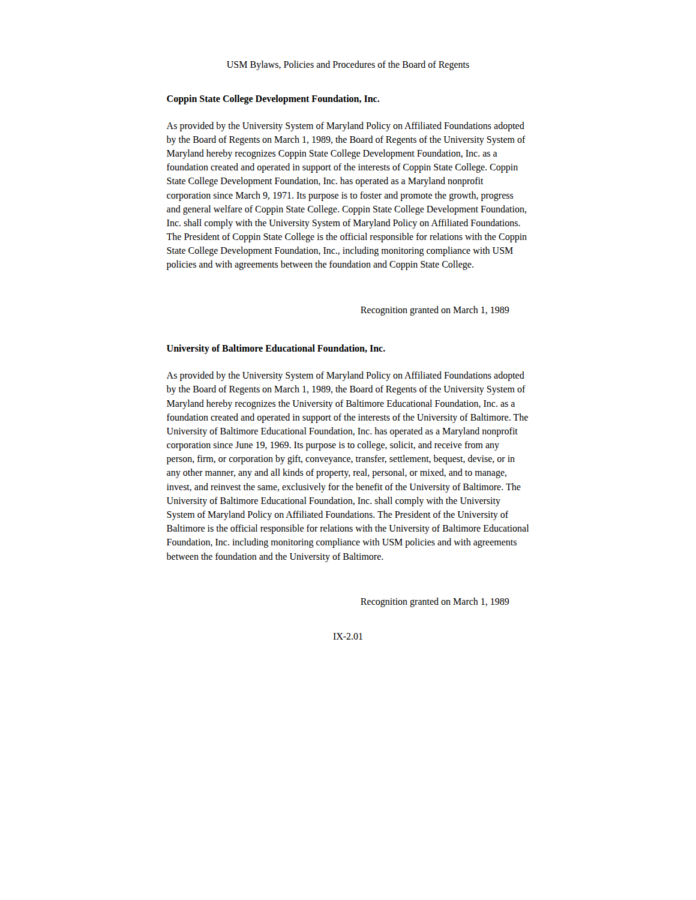USM Bylaws, Policies and Procedures of the Board of Regents
Coppin State College Development Foundation, Inc.
As provided by the University System of Maryland Policy on Affiliated Foundations adopted by the Board of Regents on March 1, 1989, the Board of Regents of the University System of Maryland hereby recognizes Coppin State College Development Foundation, Inc. as a foundation created and operated in support of the interests of Coppin State College. Coppin State College Development Foundation, Inc. has operated as a Maryland nonprofit corporation since March 9, 1971. Its purpose is to foster and promote the growth, progress and general welfare of Coppin State College. Coppin State College Development Foundation, Inc. shall comply with the University System of Maryland Policy on Affiliated Foundations. The President of Coppin State College is the official responsible for relations with the Coppin State College Development Foundation, Inc., including monitoring compliance with USM policies and with agreements between the foundation and Coppin State College.
Recognition granted on March 1, 1989
University of Baltimore Educational Foundation, Inc.
As provided by the University System of Maryland Policy on Affiliated Foundations adopted by the Board of Regents on March 1, 1989, the Board of Regents of the University System of Maryland hereby recognizes the University of Baltimore Educational Foundation, Inc. as a foundation created and operated in support of the interests of the University of Baltimore. The University of Baltimore Educational Foundation, Inc. has operated as a Maryland nonprofit corporation since June 19, 1969. Its purpose is to college, solicit, and receive from any person, firm, or corporation by gift, conveyance, transfer, settlement, bequest, devise, or in any other manner, any and all kinds of property, real, personal, or mixed, and to manage, invest, and reinvest the same, exclusively for the benefit of the University of Baltimore. The University of Baltimore Educational Foundation, Inc. shall comply with the University System of Maryland Policy on Affiliated Foundations. The President of the University of Baltimore is the official responsible for relations with the University of Baltimore Educational Foundation, Inc. including monitoring compliance with USM policies and with agreements between the foundation and the University of Baltimore.
Recognition granted on March 1, 1989
IX-2.01